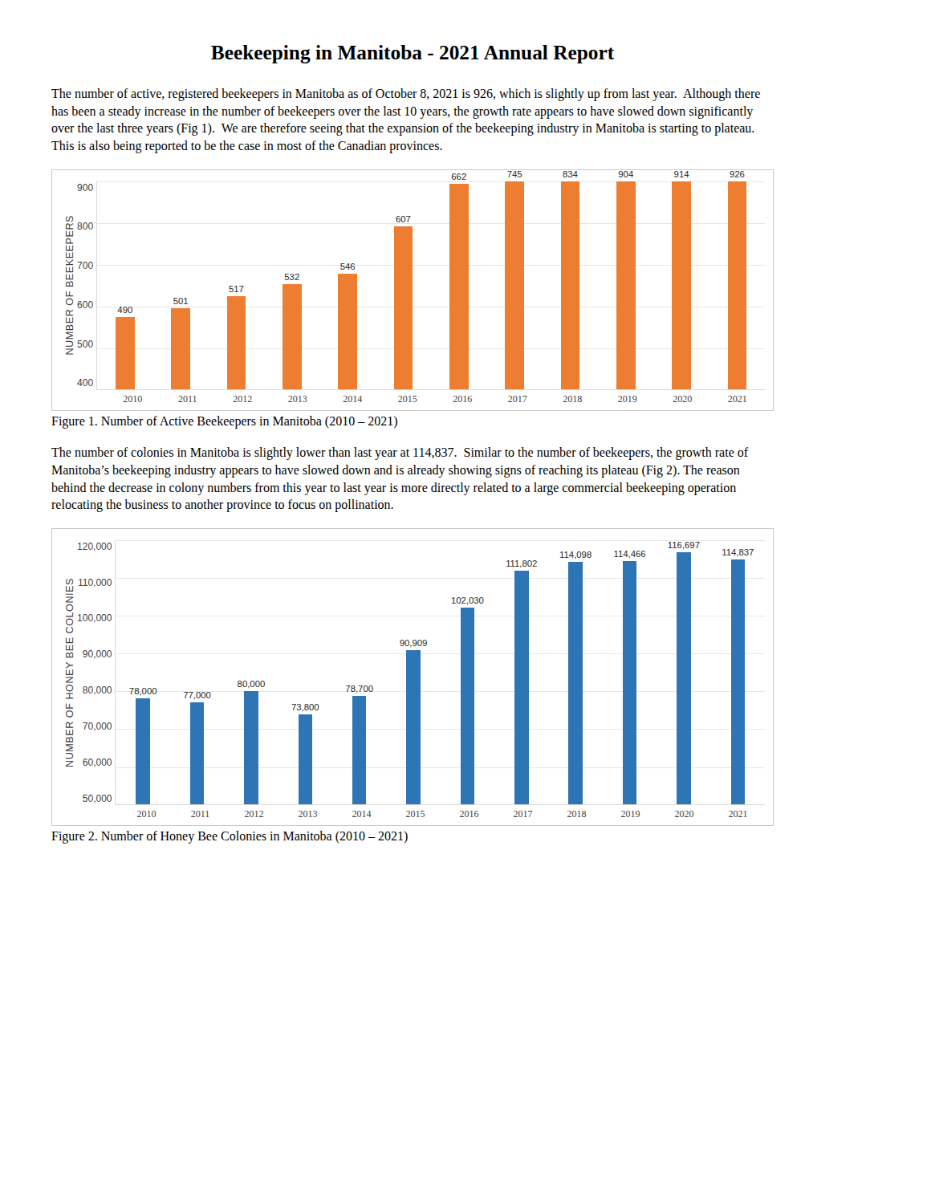Beekeeping in Manitoba - 2021 Annual Report
The number of active, registered beekeepers in Manitoba as of October 8, 2021 is 926, which is slightly up from last year. Although there has been a steady increase in the number of beekeepers over the last 10 years, the growth rate appears to have slowed down significantly over the last three years (Fig 1). We are therefore seeing that the expansion of the beekeeping industry in Manitoba is starting to plateau. This is also being reported to be the case in most of the Canadian provinces.
NUMBER OF BEEKEEPERS
900 800 700 600 500 400
490
501
517
532
546
607
662
745
834
904
914
926
201020112012201320142015 201620172018201920202021
Figure 1. Number of Active Beekeepers in Manitoba (2010 – 2021)
The number of colonies in Manitoba is slightly lower than last year at 114,837. Similar to the number of beekeepers, the growth rate of Manitoba’s beekeeping industry appears to have slowed down and is already showing signs of reaching its plateau (Fig 2). The reason behind the decrease in colony numbers from this year to last year is more directly related to a large commercial beekeeping operation relocating the business to another province to focus on pollination.
NUMBER OF HONEY BEE COLONIES
120,000 110,000 100,000 90,000 80,000 70,000 60,000 50,000
78,000
77,000
80,000
73,800
78,700
90,909
102,030
111,802
114,098
114,466
116,697
114,837
201020112012201320142015 201620172018201920202021
Figure 2. Number of Honey Bee Colonies in Manitoba (2010 – 2021)